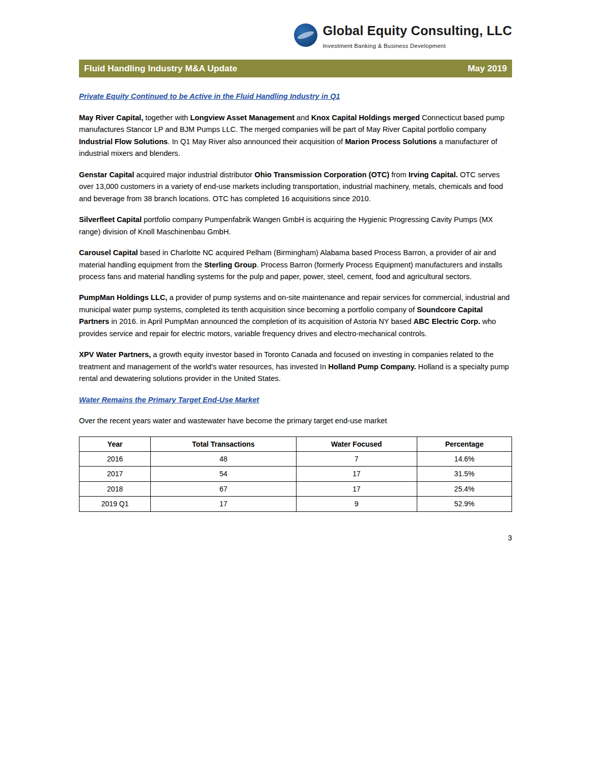Global Equity Consulting, LLC
Investment Banking & Business Development
Fluid Handling Industry M&A Update May 2019
Private Equity Continued to be Active in the Fluid Handling Industry in Q1
May River Capital, together with Longview Asset Management and Knox Capital Holdings merged Connecticut based pump manufactures Stancor LP and BJM Pumps LLC. The merged companies will be part of May River Capital portfolio company Industrial Flow Solutions. In Q1 May River also announced their acquisition of Marion Process Solutions a manufacturer of industrial mixers and blenders.
Genstar Capital acquired major industrial distributor Ohio Transmission Corporation (OTC) from Irving Capital. OTC serves over 13,000 customers in a variety of end-use markets including transportation, industrial machinery, metals, chemicals and food and beverage from 38 branch locations. OTC has completed 16 acquisitions since 2010.
Silverfleet Capital portfolio company Pumpenfabrik Wangen GmbH is acquiring the Hygienic Progressing Cavity Pumps (MX range) division of Knoll Maschinenbau GmbH.
Carousel Capital based in Charlotte NC acquired Pelham (Birmingham) Alabama based Process Barron, a provider of air and material handling equipment from the Sterling Group. Process Barron (formerly Process Equipment) manufacturers and installs process fans and material handling systems for the pulp and paper, power, steel, cement, food and agricultural sectors.
PumpMan Holdings LLC, a provider of pump systems and on-site maintenance and repair services for commercial, industrial and municipal water pump systems, completed its tenth acquisition since becoming a portfolio company of Soundcore Capital Partners in 2016. in April PumpMan announced the completion of its acquisition of Astoria NY based ABC Electric Corp. who provides service and repair for electric motors, variable frequency drives and electro-mechanical controls.
XPV Water Partners, a growth equity investor based in Toronto Canada and focused on investing in companies related to the treatment and management of the world's water resources, has invested In Holland Pump Company. Holland is a specialty pump rental and dewatering solutions provider in the United States.
Water Remains the Primary Target End-Use Market
Over the recent years water and wastewater have become the primary target end-use market
| Year | Total Transactions | Water Focused | Percentage |
| --- | --- | --- | --- |
| 2016 | 48 | 7 | 14.6% |
| 2017 | 54 | 17 | 31.5% |
| 2018 | 67 | 17 | 25.4% |
| 2019 Q1 | 17 | 9 | 52.9% |
3